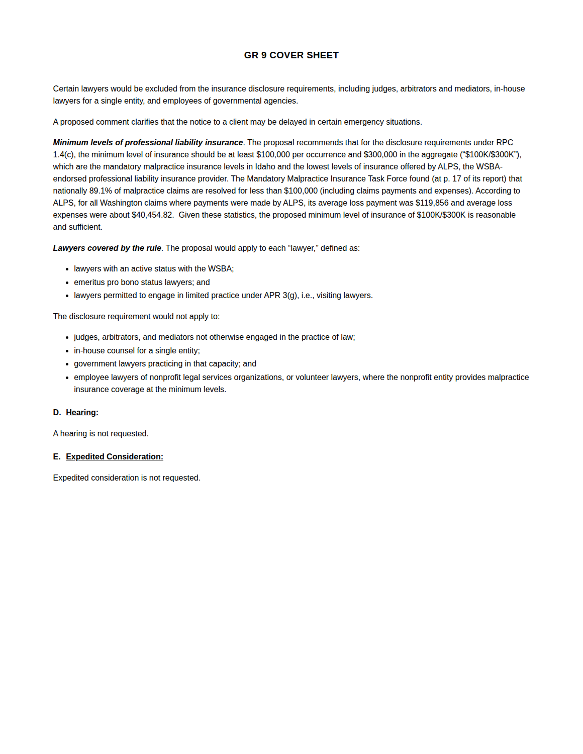GR 9 COVER SHEET
Certain lawyers would be excluded from the insurance disclosure requirements, including judges, arbitrators and mediators, in-house lawyers for a single entity, and employees of governmental agencies.
A proposed comment clarifies that the notice to a client may be delayed in certain emergency situations.
Minimum levels of professional liability insurance. The proposal recommends that for the disclosure requirements under RPC 1.4(c), the minimum level of insurance should be at least $100,000 per occurrence and $300,000 in the aggregate (“$100K/$300K”), which are the mandatory malpractice insurance levels in Idaho and the lowest levels of insurance offered by ALPS, the WSBA-endorsed professional liability insurance provider. The Mandatory Malpractice Insurance Task Force found (at p. 17 of its report) that nationally 89.1% of malpractice claims are resolved for less than $100,000 (including claims payments and expenses). According to ALPS, for all Washington claims where payments were made by ALPS, its average loss payment was $119,856 and average loss expenses were about $40,454.82. Given these statistics, the proposed minimum level of insurance of $100K/$300K is reasonable and sufficient.
Lawyers covered by the rule. The proposal would apply to each “lawyer,” defined as:
lawyers with an active status with the WSBA;
emeritus pro bono status lawyers; and
lawyers permitted to engage in limited practice under APR 3(g), i.e., visiting lawyers.
The disclosure requirement would not apply to:
judges, arbitrators, and mediators not otherwise engaged in the practice of law;
in-house counsel for a single entity;
government lawyers practicing in that capacity; and
employee lawyers of nonprofit legal services organizations, or volunteer lawyers, where the nonprofit entity provides malpractice insurance coverage at the minimum levels.
D. Hearing:
A hearing is not requested.
E. Expedited Consideration:
Expedited consideration is not requested.